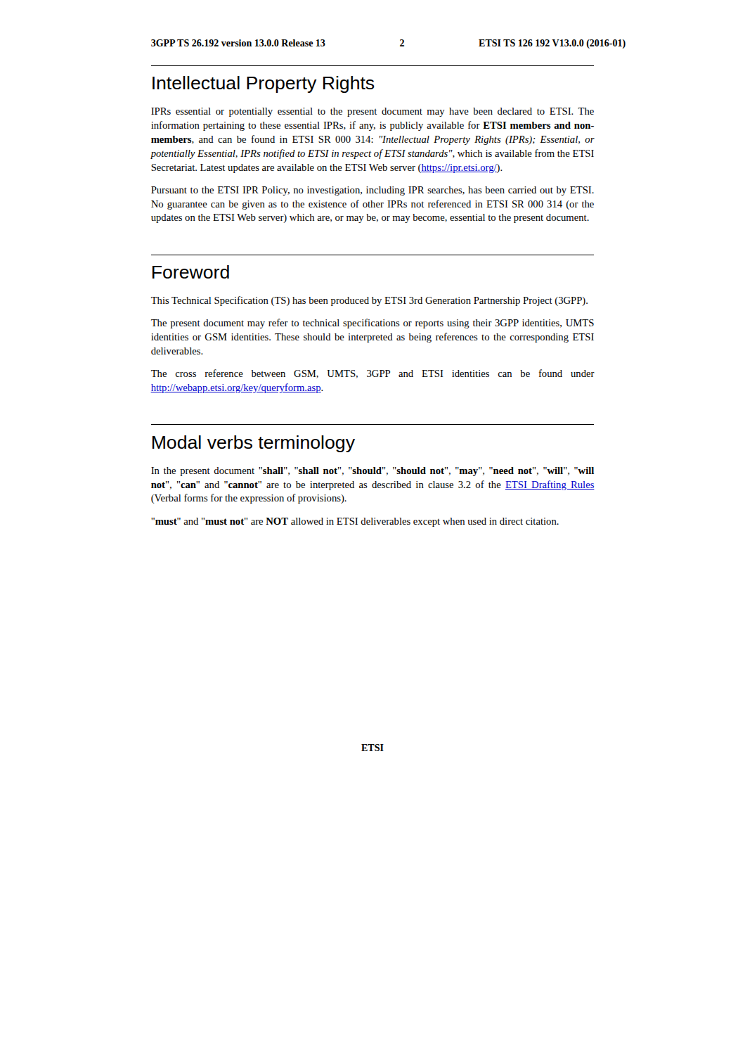3GPP TS 26.192 version 13.0.0 Release 13
2
ETSI TS 126 192 V13.0.0 (2016-01)
Intellectual Property Rights
IPRs essential or potentially essential to the present document may have been declared to ETSI. The information pertaining to these essential IPRs, if any, is publicly available for ETSI members and non-members, and can be found in ETSI SR 000 314: "Intellectual Property Rights (IPRs); Essential, or potentially Essential, IPRs notified to ETSI in respect of ETSI standards", which is available from the ETSI Secretariat. Latest updates are available on the ETSI Web server (https://ipr.etsi.org/).
Pursuant to the ETSI IPR Policy, no investigation, including IPR searches, has been carried out by ETSI. No guarantee can be given as to the existence of other IPRs not referenced in ETSI SR 000 314 (or the updates on the ETSI Web server) which are, or may be, or may become, essential to the present document.
Foreword
This Technical Specification (TS) has been produced by ETSI 3rd Generation Partnership Project (3GPP).
The present document may refer to technical specifications or reports using their 3GPP identities, UMTS identities or GSM identities. These should be interpreted as being references to the corresponding ETSI deliverables.
The cross reference between GSM, UMTS, 3GPP and ETSI identities can be found under http://webapp.etsi.org/key/queryform.asp.
Modal verbs terminology
In the present document "shall", "shall not", "should", "should not", "may", "need not", "will", "will not", "can" and "cannot" are to be interpreted as described in clause 3.2 of the ETSI Drafting Rules (Verbal forms for the expression of provisions).
"must" and "must not" are NOT allowed in ETSI deliverables except when used in direct citation.
ETSI